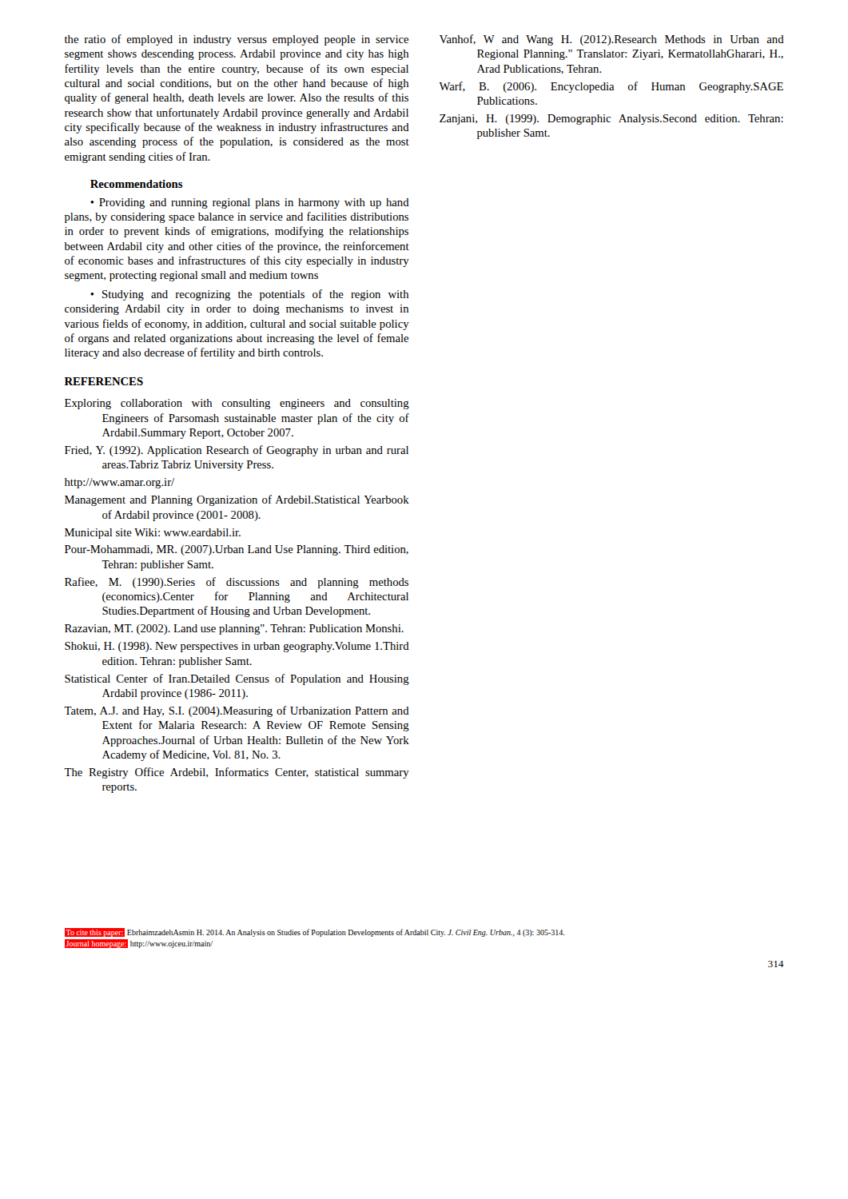the ratio of employed in industry versus employed people in service segment shows descending process. Ardabil province and city has high fertility levels than the entire country, because of its own especial cultural and social conditions, but on the other hand because of high quality of general health, death levels are lower. Also the results of this research show that unfortunately Ardabil province generally and Ardabil city specifically because of the weakness in industry infrastructures and also ascending process of the population, is considered as the most emigrant sending cities of Iran.
Recommendations
• Providing and running regional plans in harmony with up hand plans, by considering space balance in service and facilities distributions in order to prevent kinds of emigrations, modifying the relationships between Ardabil city and other cities of the province, the reinforcement of economic bases and infrastructures of this city especially in industry segment, protecting regional small and medium towns
• Studying and recognizing the potentials of the region with considering Ardabil city in order to doing mechanisms to invest in various fields of economy, in addition, cultural and social suitable policy of organs and related organizations about increasing the level of female literacy and also decrease of fertility and birth controls.
REFERENCES
Exploring collaboration with consulting engineers and consulting Engineers of Parsomash sustainable master plan of the city of Ardabil.Summary Report, October 2007.
Fried, Y. (1992). Application Research of Geography in urban and rural areas.Tabriz Tabriz University Press.
http://www.amar.org.ir/
Management and Planning Organization of Ardebil.Statistical Yearbook of Ardabil province (2001- 2008).
Municipal site Wiki: www.eardabil.ir.
Pour-Mohammadi, MR. (2007).Urban Land Use Planning. Third edition, Tehran: publisher Samt.
Rafiee, M. (1990).Series of discussions and planning methods (economics).Center for Planning and Architectural Studies.Department of Housing and Urban Development.
Razavian, MT. (2002). Land use planning". Tehran: Publication Monshi.
Shokui, H. (1998). New perspectives in urban geography.Volume 1.Third edition. Tehran: publisher Samt.
Statistical Center of Iran.Detailed Census of Population and Housing Ardabil province (1986- 2011).
Tatem, A.J. and Hay, S.I. (2004).Measuring of Urbanization Pattern and Extent for Malaria Research: A Review OF Remote Sensing Approaches.Journal of Urban Health: Bulletin of the New York Academy of Medicine, Vol. 81, No. 3.
The Registry Office Ardebil, Informatics Center, statistical summary reports.
Vanhof, W and Wang H. (2012).Research Methods in Urban and Regional Planning." Translator: Ziyari, KermatollahGharari, H., Arad Publications, Tehran.
Warf, B. (2006). Encyclopedia of Human Geography.SAGE Publications.
Zanjani, H. (1999). Demographic Analysis.Second edition. Tehran: publisher Samt.
To cite this paper: EbrhaimzadehAsmin H. 2014. An Analysis on Studies of Population Developments of Ardabil City. J. Civil Eng. Urban., 4 (3): 305-314.
Journal homepage: http://www.ojceu.ir/main/
314